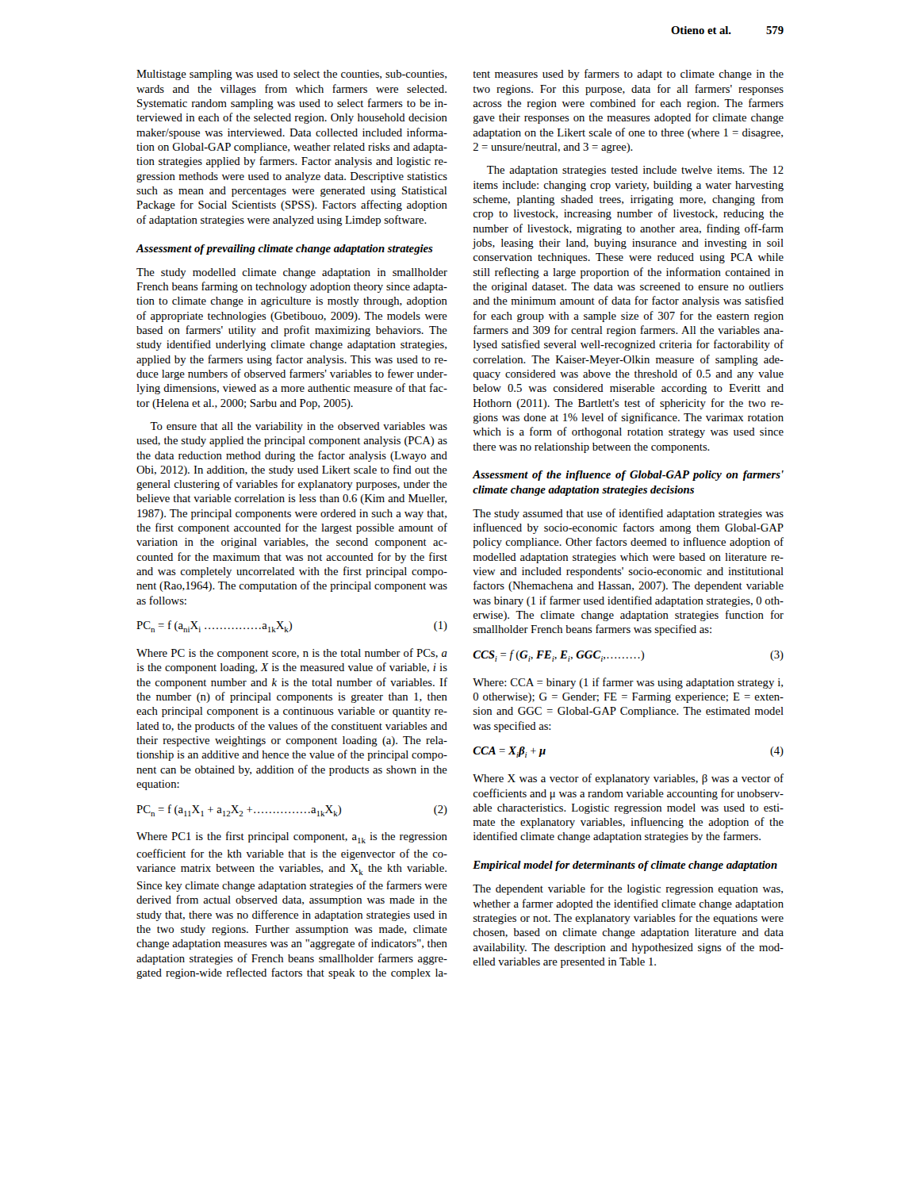Otieno et al. 579
Multistage sampling was used to select the counties, sub-counties, wards and the villages from which farmers were selected. Systematic random sampling was used to select farmers to be interviewed in each of the selected region. Only household decision maker/spouse was interviewed. Data collected included information on Global-GAP compliance, weather related risks and adaptation strategies applied by farmers. Factor analysis and logistic regression methods were used to analyze data. Descriptive statistics such as mean and percentages were generated using Statistical Package for Social Scientists (SPSS). Factors affecting adoption of adaptation strategies were analyzed using Limdep software.
Assessment of prevailing climate change adaptation strategies
The study modelled climate change adaptation in smallholder French beans farming on technology adoption theory since adaptation to climate change in agriculture is mostly through, adoption of appropriate technologies (Gbetibouo, 2009). The models were based on farmers' utility and profit maximizing behaviors. The study identified underlying climate change adaptation strategies, applied by the farmers using factor analysis. This was used to reduce large numbers of observed farmers' variables to fewer underlying dimensions, viewed as a more authentic measure of that factor (Helena et al., 2000; Sarbu and Pop, 2005).
To ensure that all the variability in the observed variables was used, the study applied the principal component analysis (PCA) as the data reduction method during the factor analysis (Lwayo and Obi, 2012). In addition, the study used Likert scale to find out the general clustering of variables for explanatory purposes, under the believe that variable correlation is less than 0.6 (Kim and Mueller, 1987). The principal components were ordered in such a way that, the first component accounted for the largest possible amount of variation in the original variables, the second component accounted for the maximum that was not accounted for by the first and was completely uncorrelated with the first principal component (Rao,1964). The computation of the principal component was as follows:
PCn = f (aniXi ……………a1kXk) (1)
Where PC is the component score, n is the total number of PCs, a is the component loading, X is the measured value of variable, i is the component number and k is the total number of variables. If the number (n) of principal components is greater than 1, then each principal component is a continuous variable or quantity related to, the products of the values of the constituent variables and their respective weightings or component loading (a). The relationship is an additive and hence the value of the principal component can be obtained by, addition of the products as shown in the equation:
PCn = f (a11X1 + a12X2 +……………a1kXk) (2)
Where PC1 is the first principal component, a1k is the regression coefficient for the kth variable that is the eigenvector of the covariance matrix between the variables, and Xk the kth variable. Since key climate change adaptation strategies of the farmers were derived from actual observed data, assumption was made in the study that, there was no difference in adaptation strategies used in the two study regions. Further assumption was made, climate change adaptation measures was an "aggregate of indicators", then adaptation strategies of French beans smallholder farmers aggregated region-wide reflected factors that speak to the complex latent measures used by farmers to adapt to climate change in the two regions. For this purpose, data for all farmers' responses across the region were combined for each region. The farmers gave their responses on the measures adopted for climate change adaptation on the Likert scale of one to three (where 1 = disagree, 2 = unsure/neutral, and 3 = agree).
The adaptation strategies tested include twelve items. The 12 items include: changing crop variety, building a water harvesting scheme, planting shaded trees, irrigating more, changing from crop to livestock, increasing number of livestock, reducing the number of livestock, migrating to another area, finding off-farm jobs, leasing their land, buying insurance and investing in soil conservation techniques. These were reduced using PCA while still reflecting a large proportion of the information contained in the original dataset. The data was screened to ensure no outliers and the minimum amount of data for factor analysis was satisfied for each group with a sample size of 307 for the eastern region farmers and 309 for central region farmers. All the variables analysed satisfied several well-recognized criteria for factorability of correlation. The Kaiser-Meyer-Olkin measure of sampling adequacy considered was above the threshold of 0.5 and any value below 0.5 was considered miserable according to Everitt and Hothorn (2011). The Bartlett's test of sphericity for the two regions was done at 1% level of significance. The varimax rotation which is a form of orthogonal rotation strategy was used since there was no relationship between the components.
Assessment of the influence of Global-GAP policy on farmers' climate change adaptation strategies decisions
The study assumed that use of identified adaptation strategies was influenced by socio-economic factors among them Global-GAP policy compliance. Other factors deemed to influence adoption of modelled adaptation strategies which were based on literature review and included respondents' socio-economic and institutional factors (Nhemachena and Hassan, 2007). The dependent variable was binary (1 if farmer used identified adaptation strategies, 0 otherwise). The climate change adaptation strategies function for smallholder French beans farmers was specified as:
CCSi = f (Gi, FEi, Ei, GGCi,………) (3)
Where: CCA = binary (1 if farmer was using adaptation strategy i, 0 otherwise); G = Gender; FE = Farming experience; E = extension and GGC = Global-GAP Compliance. The estimated model was specified as:
CCA = Xiβi + μ (4)
Where X was a vector of explanatory variables, β was a vector of coefficients and μ was a random variable accounting for unobservable characteristics. Logistic regression model was used to estimate the explanatory variables, influencing the adoption of the identified climate change adaptation strategies by the farmers.
Empirical model for determinants of climate change adaptation
The dependent variable for the logistic regression equation was, whether a farmer adopted the identified climate change adaptation strategies or not. The explanatory variables for the equations were chosen, based on climate change adaptation literature and data availability. The description and hypothesized signs of the modelled variables are presented in Table 1.